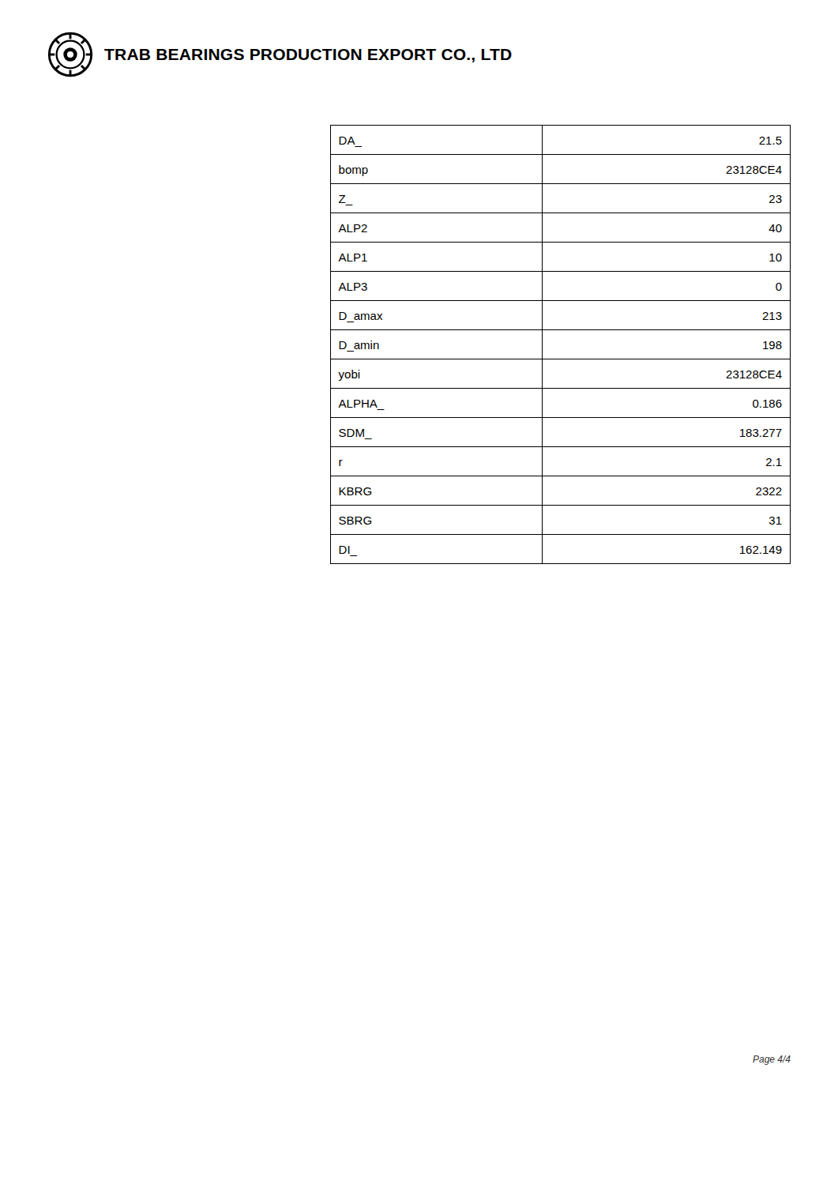TRAB BEARINGS PRODUCTION EXPORT CO., LTD
| DA_ | 21.5 |
| bomp | 23128CE4 |
| Z_ | 23 |
| ALP2 | 40 |
| ALP1 | 10 |
| ALP3 | 0 |
| D_amax | 213 |
| D_amin | 198 |
| yobi | 23128CE4 |
| ALPHA_ | 0.186 |
| SDM_ | 183.277 |
| r | 2.1 |
| KBRG | 2322 |
| SBRG | 31 |
| DI_ | 162.149 |
Page 4/4